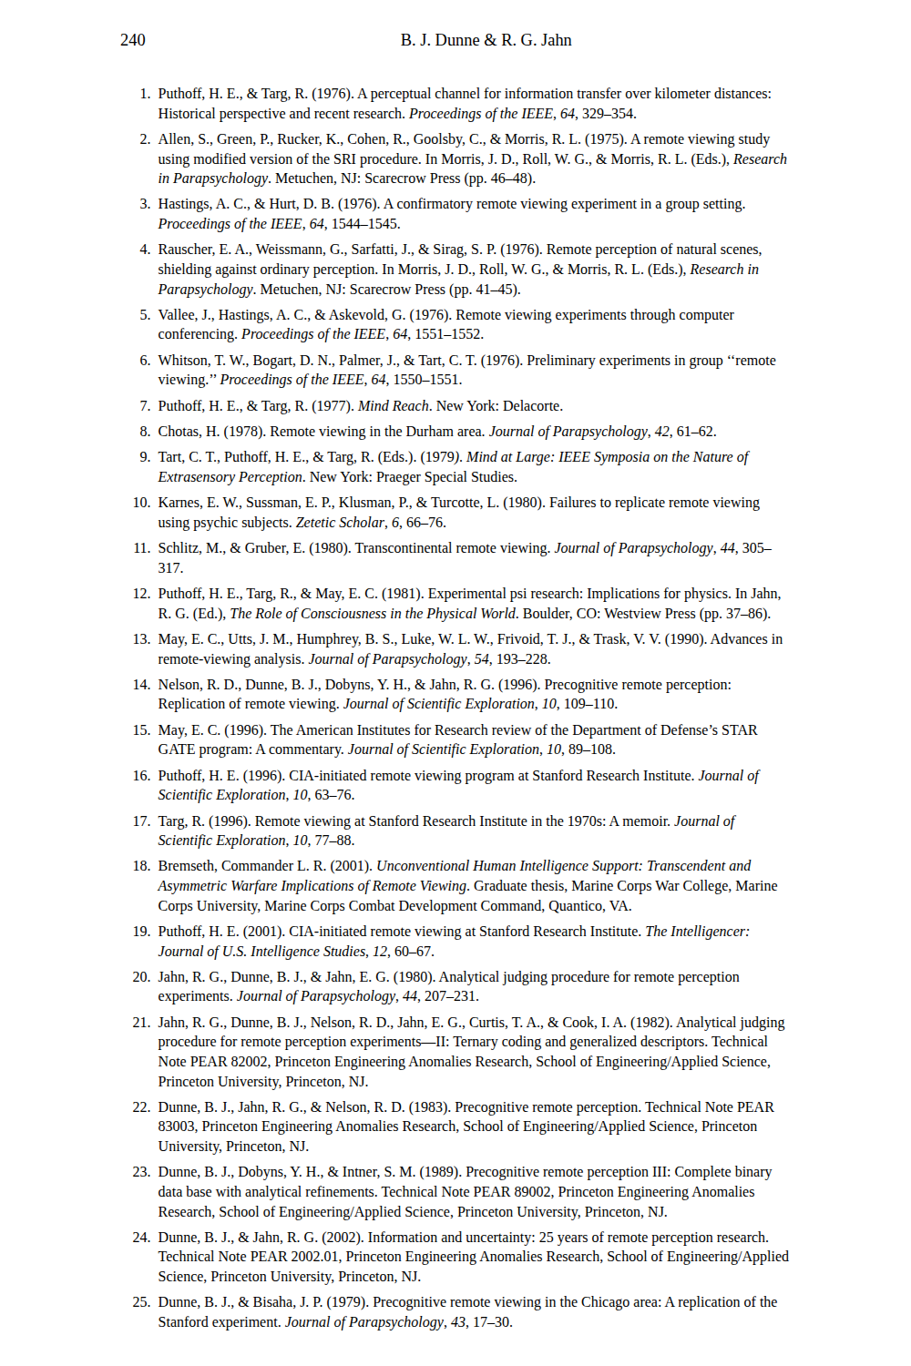240 B. J. Dunne & R. G. Jahn
Puthoff, H. E., & Targ, R. (1976). A perceptual channel for information transfer over kilometer distances: Historical perspective and recent research. Proceedings of the IEEE, 64, 329–354.
Allen, S., Green, P., Rucker, K., Cohen, R., Goolsby, C., & Morris, R. L. (1975). A remote viewing study using modified version of the SRI procedure. In Morris, J. D., Roll, W. G., & Morris, R. L. (Eds.), Research in Parapsychology. Metuchen, NJ: Scarecrow Press (pp. 46–48).
Hastings, A. C., & Hurt, D. B. (1976). A confirmatory remote viewing experiment in a group setting. Proceedings of the IEEE, 64, 1544–1545.
Rauscher, E. A., Weissmann, G., Sarfatti, J., & Sirag, S. P. (1976). Remote perception of natural scenes, shielding against ordinary perception. In Morris, J. D., Roll, W. G., & Morris, R. L. (Eds.), Research in Parapsychology. Metuchen, NJ: Scarecrow Press (pp. 41–45).
Vallee, J., Hastings, A. C., & Askevold, G. (1976). Remote viewing experiments through computer conferencing. Proceedings of the IEEE, 64, 1551–1552.
Whitson, T. W., Bogart, D. N., Palmer, J., & Tart, C. T. (1976). Preliminary experiments in group ‘‘remote viewing.’’ Proceedings of the IEEE, 64, 1550–1551.
Puthoff, H. E., & Targ, R. (1977). Mind Reach. New York: Delacorte.
Chotas, H. (1978). Remote viewing in the Durham area. Journal of Parapsychology, 42, 61–62.
Tart, C. T., Puthoff, H. E., & Targ, R. (Eds.). (1979). Mind at Large: IEEE Symposia on the Nature of Extrasensory Perception. New York: Praeger Special Studies.
Karnes, E. W., Sussman, E. P., Klusman, P., & Turcotte, L. (1980). Failures to replicate remote viewing using psychic subjects. Zetetic Scholar, 6, 66–76.
Schlitz, M., & Gruber, E. (1980). Transcontinental remote viewing. Journal of Parapsychology, 44, 305–317.
Puthoff, H. E., Targ, R., & May, E. C. (1981). Experimental psi research: Implications for physics. In Jahn, R. G. (Ed.), The Role of Consciousness in the Physical World. Boulder, CO: Westview Press (pp. 37–86).
May, E. C., Utts, J. M., Humphrey, B. S., Luke, W. L. W., Frivoid, T. J., & Trask, V. V. (1990). Advances in remote-viewing analysis. Journal of Parapsychology, 54, 193–228.
Nelson, R. D., Dunne, B. J., Dobyns, Y. H., & Jahn, R. G. (1996). Precognitive remote perception: Replication of remote viewing. Journal of Scientific Exploration, 10, 109–110.
May, E. C. (1996). The American Institutes for Research review of the Department of Defense’s STAR GATE program: A commentary. Journal of Scientific Exploration, 10, 89–108.
Puthoff, H. E. (1996). CIA-initiated remote viewing program at Stanford Research Institute. Journal of Scientific Exploration, 10, 63–76.
Targ, R. (1996). Remote viewing at Stanford Research Institute in the 1970s: A memoir. Journal of Scientific Exploration, 10, 77–88.
Bremseth, Commander L. R. (2001). Unconventional Human Intelligence Support: Transcendent and Asymmetric Warfare Implications of Remote Viewing. Graduate thesis, Marine Corps War College, Marine Corps University, Marine Corps Combat Development Command, Quantico, VA.
Puthoff, H. E. (2001). CIA-initiated remote viewing at Stanford Research Institute. The Intelligencer: Journal of U.S. Intelligence Studies, 12, 60–67.
Jahn, R. G., Dunne, B. J., & Jahn, E. G. (1980). Analytical judging procedure for remote perception experiments. Journal of Parapsychology, 44, 207–231.
Jahn, R. G., Dunne, B. J., Nelson, R. D., Jahn, E. G., Curtis, T. A., & Cook, I. A. (1982). Analytical judging procedure for remote perception experiments—II: Ternary coding and generalized descriptors. Technical Note PEAR 82002, Princeton Engineering Anomalies Research, School of Engineering/Applied Science, Princeton University, Princeton, NJ.
Dunne, B. J., Jahn, R. G., & Nelson, R. D. (1983). Precognitive remote perception. Technical Note PEAR 83003, Princeton Engineering Anomalies Research, School of Engineering/Applied Science, Princeton University, Princeton, NJ.
Dunne, B. J., Dobyns, Y. H., & Intner, S. M. (1989). Precognitive remote perception III: Complete binary data base with analytical refinements. Technical Note PEAR 89002, Princeton Engineering Anomalies Research, School of Engineering/Applied Science, Princeton University, Princeton, NJ.
Dunne, B. J., & Jahn, R. G. (2002). Information and uncertainty: 25 years of remote perception research. Technical Note PEAR 2002.01, Princeton Engineering Anomalies Research, School of Engineering/Applied Science, Princeton University, Princeton, NJ.
Dunne, B. J., & Bisaha, J. P. (1979). Precognitive remote viewing in the Chicago area: A replication of the Stanford experiment. Journal of Parapsychology, 43, 17–30.